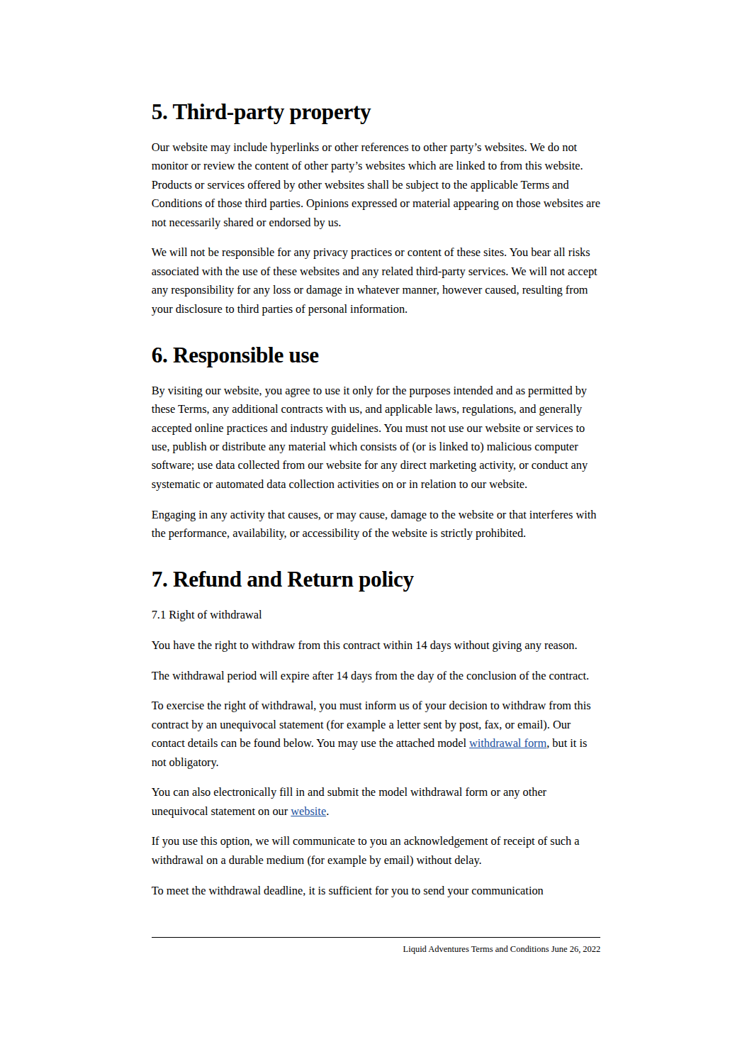5. Third-party property
Our website may include hyperlinks or other references to other party’s websites. We do not monitor or review the content of other party’s websites which are linked to from this website. Products or services offered by other websites shall be subject to the applicable Terms and Conditions of those third parties. Opinions expressed or material appearing on those websites are not necessarily shared or endorsed by us.
We will not be responsible for any privacy practices or content of these sites. You bear all risks associated with the use of these websites and any related third-party services. We will not accept any responsibility for any loss or damage in whatever manner, however caused, resulting from your disclosure to third parties of personal information.
6. Responsible use
By visiting our website, you agree to use it only for the purposes intended and as permitted by these Terms, any additional contracts with us, and applicable laws, regulations, and generally accepted online practices and industry guidelines. You must not use our website or services to use, publish or distribute any material which consists of (or is linked to) malicious computer software; use data collected from our website for any direct marketing activity, or conduct any systematic or automated data collection activities on or in relation to our website.
Engaging in any activity that causes, or may cause, damage to the website or that interferes with the performance, availability, or accessibility of the website is strictly prohibited.
7. Refund and Return policy
7.1 Right of withdrawal
You have the right to withdraw from this contract within 14 days without giving any reason.
The withdrawal period will expire after 14 days from the day of the conclusion of the contract.
To exercise the right of withdrawal, you must inform us of your decision to withdraw from this contract by an unequivocal statement (for example a letter sent by post, fax, or email). Our contact details can be found below. You may use the attached model withdrawal form, but it is not obligatory.
You can also electronically fill in and submit the model withdrawal form or any other unequivocal statement on our website.
If you use this option, we will communicate to you an acknowledgement of receipt of such a withdrawal on a durable medium (for example by email) without delay.
To meet the withdrawal deadline, it is sufficient for you to send your communication
Liquid Adventures Terms and Conditions June 26, 2022